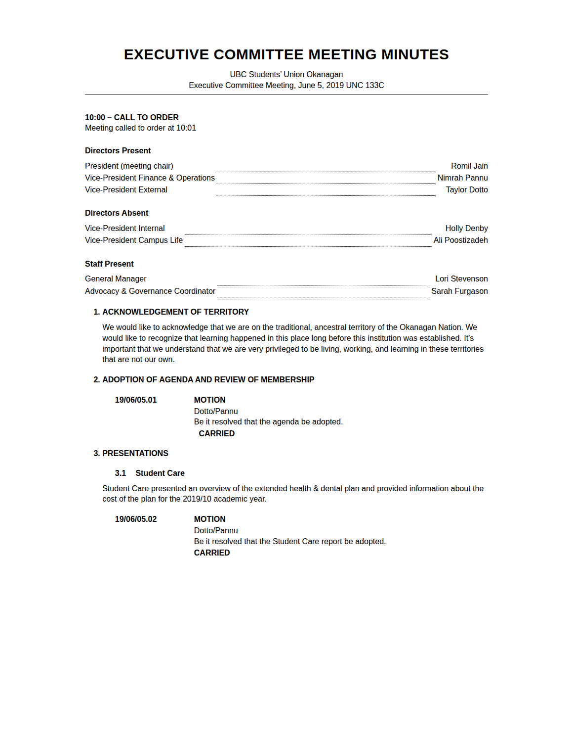EXECUTIVE COMMITTEE MEETING MINUTES
UBC Students’ Union Okanagan
Executive Committee Meeting, June 5, 2019 UNC 133C
10:00 – CALL TO ORDER
Meeting called to order at 10:01
Directors Present
| President (meeting chair) | | Romil Jain |
| Vice-President Finance & Operations | | Nimrah Pannu |
| Vice-President External | | Taylor Dotto |
Directors Absent
| Vice-President Internal | | Holly Denby |
| Vice-President Campus Life | | Ali Poostizadeh |
Staff Present
| General Manager | | Lori Stevenson |
| Advocacy & Governance Coordinator | | Sarah Furgason |
ACKNOWLEDGEMENT OF TERRITORY
We would like to acknowledge that we are on the traditional, ancestral territory of the Okanagan Nation. We would like to recognize that learning happened in this place long before this institution was established. It’s important that we understand that we are very privileged to be living, working, and learning in these territories that are not our own.
ADOPTION OF AGENDA AND REVIEW OF MEMBERSHIP
19/06/05.01
MOTION
Dotto/Pannu
Be it resolved that the agenda be adopted. CARRIED
PRESENTATIONS
3.1 Student Care
Student Care presented an overview of the extended health & dental plan and provided information about the cost of the plan for the 2019/10 academic year.
19/06/05.02
MOTION
Dotto/Pannu
Be it resolved that the Student Care report be adopted. CARRIED